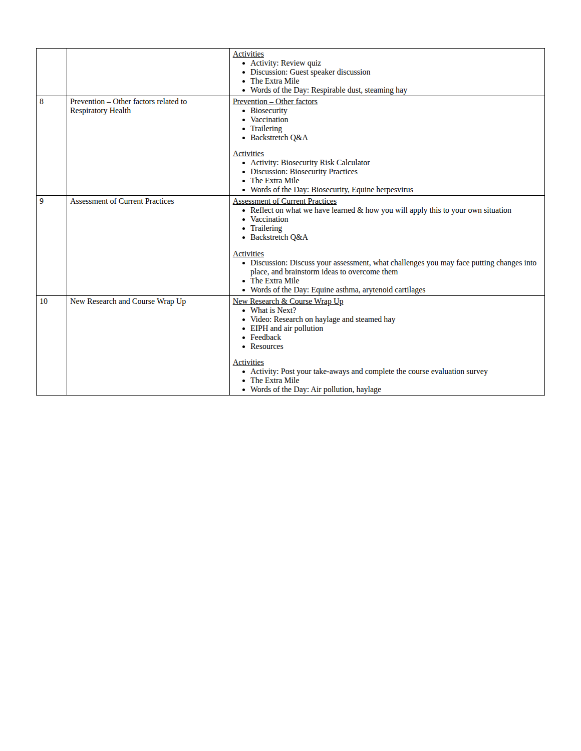| | | Activities Activity: Review quiz Discussion: Guest speaker discussion The Extra Mile Words of the Day: Respirable dust, steaming hay |
| 8 | Prevention – Other factors related to Respiratory Health | Prevention – Other factors Biosecurity Vaccination Trailering Backstretch Q&A Activities Activity: Biosecurity Risk Calculator Discussion: Biosecurity Practices The Extra Mile Words of the Day: Biosecurity, Equine herpesvirus |
| 9 | Assessment of Current Practices | Assessment of Current Practices Reflect on what we have learned & how you will apply this to your own situation Vaccination Trailering Backstretch Q&A Activities Discussion: Discuss your assessment, what challenges you may face putting changes into place, and brainstorm ideas to overcome them The Extra Mile Words of the Day: Equine asthma, arytenoid cartilages |
| 10 | New Research and Course Wrap Up | New Research & Course Wrap Up What is Next? Video: Research on haylage and steamed hay EIPH and air pollution Feedback Resources Activities Activity: Post your take-aways and complete the course evaluation survey The Extra Mile Words of the Day: Air pollution, haylage |